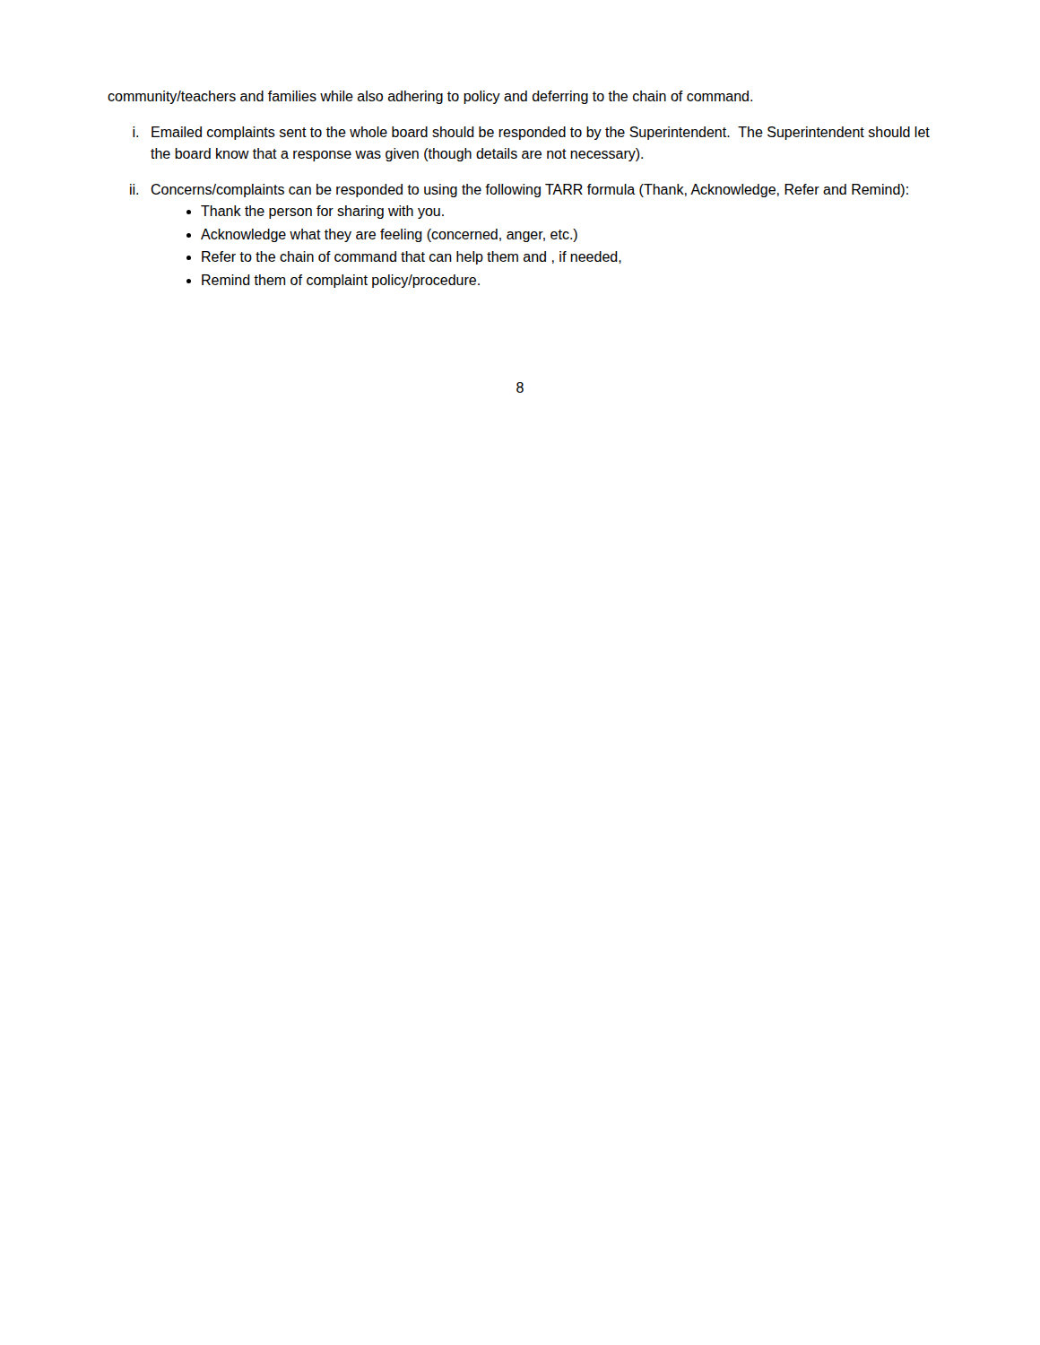community/teachers and families while also adhering to policy and deferring to the chain of command.
Emailed complaints sent to the whole board should be responded to by the Superintendent. The Superintendent should let the board know that a response was given (though details are not necessary).
Concerns/complaints can be responded to using the following TARR formula (Thank, Acknowledge, Refer and Remind):
Thank the person for sharing with you.
Acknowledge what they are feeling (concerned, anger, etc.)
Refer to the chain of command that can help them and , if needed,
Remind them of complaint policy/procedure.
8